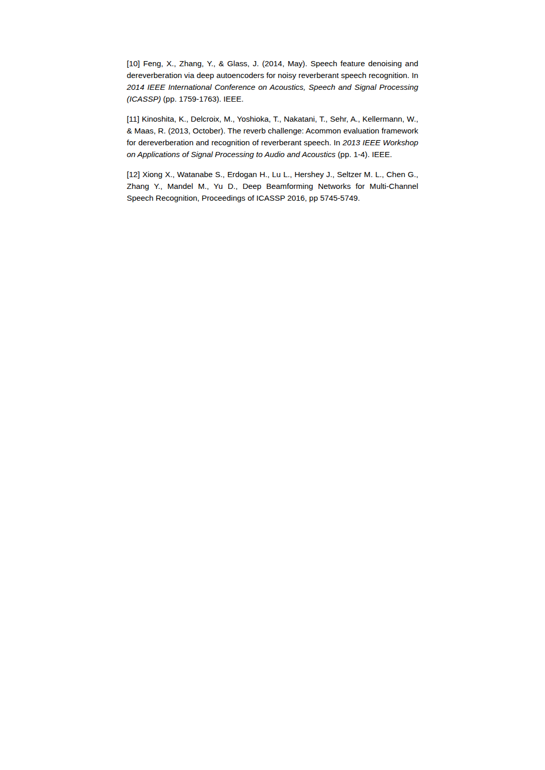[10] Feng, X., Zhang, Y., & Glass, J. (2014, May). Speech feature denoising and dereverberation via deep autoencoders for noisy reverberant speech recognition. In 2014 IEEE International Conference on Acoustics, Speech and Signal Processing (ICASSP) (pp. 1759-1763). IEEE.
[11] Kinoshita, K., Delcroix, M., Yoshioka, T., Nakatani, T., Sehr, A., Kellermann, W., & Maas, R. (2013, October). The reverb challenge: Acommon evaluation framework for dereverberation and recognition of reverberant speech. In 2013 IEEE Workshop on Applications of Signal Processing to Audio and Acoustics (pp. 1-4). IEEE.
[12] Xiong X., Watanabe S., Erdogan H., Lu L., Hershey J., Seltzer M. L., Chen G., Zhang Y., Mandel M., Yu D., Deep Beamforming Networks for Multi-Channel Speech Recognition, Proceedings of ICASSP 2016, pp 5745-5749.